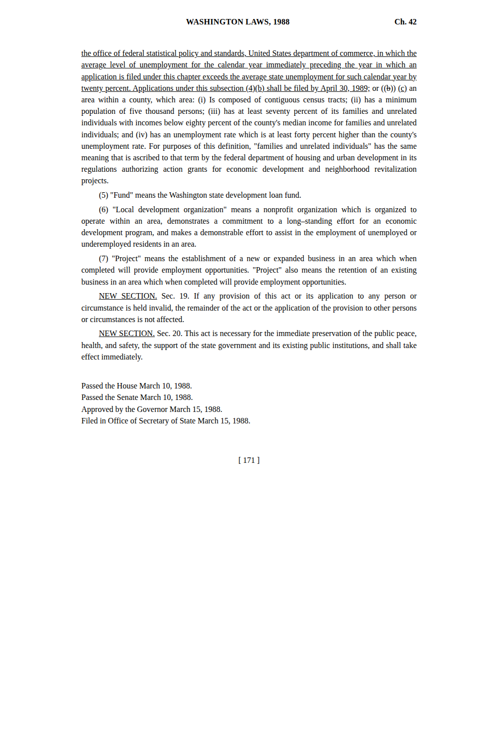WASHINGTON LAWS, 1988 Ch. 42
the office of federal statistical policy and standards, United States department of commerce, in which the average level of unemployment for the calendar year immediately preceding the year in which an application is filed under this chapter exceeds the average state unemployment for such calendar year by twenty percent. Applications under this subsection (4)(b) shall be filed by April 30, 1989; or ((b)) (c) an area within a county, which area: (i) Is composed of contiguous census tracts; (ii) has a minimum population of five thousand persons; (iii) has at least seventy percent of its families and unrelated individuals with incomes below eighty percent of the county's median income for families and unrelated individuals; and (iv) has an unemployment rate which is at least forty percent higher than the county's unemployment rate. For purposes of this definition, "families and unrelated individuals" has the same meaning that is ascribed to that term by the federal department of housing and urban development in its regulations authorizing action grants for economic development and neighborhood revitalization projects.
(5) "Fund" means the Washington state development loan fund.
(6) "Local development organization" means a nonprofit organization which is organized to operate within an area, demonstrates a commitment to a long–standing effort for an economic development program, and makes a demonstrable effort to assist in the employment of unemployed or underemployed residents in an area.
(7) "Project" means the establishment of a new or expanded business in an area which when completed will provide employment opportunities. "Project" also means the retention of an existing business in an area which when completed will provide employment opportunities.
NEW SECTION. Sec. 19. If any provision of this act or its application to any person or circumstance is held invalid, the remainder of the act or the application of the provision to other persons or circumstances is not affected.
NEW SECTION. Sec. 20. This act is necessary for the immediate preservation of the public peace, health, and safety, the support of the state government and its existing public institutions, and shall take effect immediately.
Passed the House March 10, 1988.
Passed the Senate March 10, 1988.
Approved by the Governor March 15, 1988.
Filed in Office of Secretary of State March 15, 1988.
[ 171 ]